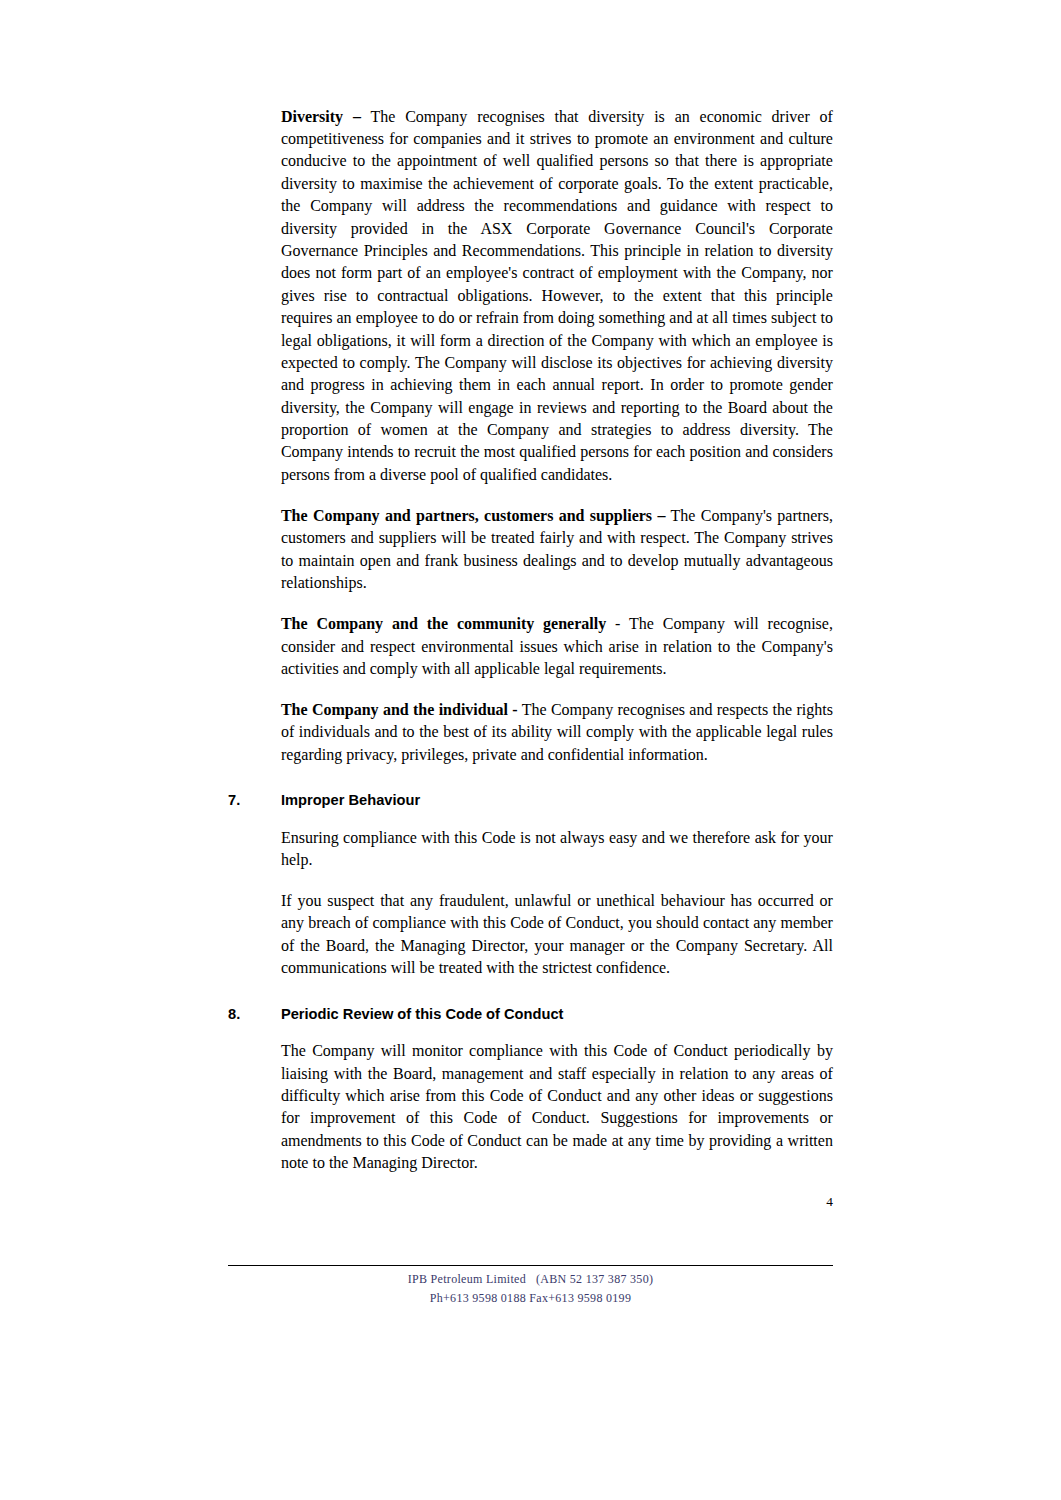Diversity – The Company recognises that diversity is an economic driver of competitiveness for companies and it strives to promote an environment and culture conducive to the appointment of well qualified persons so that there is appropriate diversity to maximise the achievement of corporate goals. To the extent practicable, the Company will address the recommendations and guidance with respect to diversity provided in the ASX Corporate Governance Council's Corporate Governance Principles and Recommendations. This principle in relation to diversity does not form part of an employee's contract of employment with the Company, nor gives rise to contractual obligations. However, to the extent that this principle requires an employee to do or refrain from doing something and at all times subject to legal obligations, it will form a direction of the Company with which an employee is expected to comply. The Company will disclose its objectives for achieving diversity and progress in achieving them in each annual report. In order to promote gender diversity, the Company will engage in reviews and reporting to the Board about the proportion of women at the Company and strategies to address diversity. The Company intends to recruit the most qualified persons for each position and considers persons from a diverse pool of qualified candidates.
The Company and partners, customers and suppliers – The Company's partners, customers and suppliers will be treated fairly and with respect. The Company strives to maintain open and frank business dealings and to develop mutually advantageous relationships.
The Company and the community generally - The Company will recognise, consider and respect environmental issues which arise in relation to the Company's activities and comply with all applicable legal requirements.
The Company and the individual - The Company recognises and respects the rights of individuals and to the best of its ability will comply with the applicable legal rules regarding privacy, privileges, private and confidential information.
7.
Improper Behaviour
Ensuring compliance with this Code is not always easy and we therefore ask for your help.
If you suspect that any fraudulent, unlawful or unethical behaviour has occurred or any breach of compliance with this Code of Conduct, you should contact any member of the Board, the Managing Director, your manager or the Company Secretary. All communications will be treated with the strictest confidence.
8.
Periodic Review of this Code of Conduct
The Company will monitor compliance with this Code of Conduct periodically by liaising with the Board, management and staff especially in relation to any areas of difficulty which arise from this Code of Conduct and any other ideas or suggestions for improvement of this Code of Conduct. Suggestions for improvements or amendments to this Code of Conduct can be made at any time by providing a written note to the Managing Director.
4
IPB Petroleum Limited (ABN 52 137 387 350)
Ph+613 9598 0188 Fax+613 9598 0199